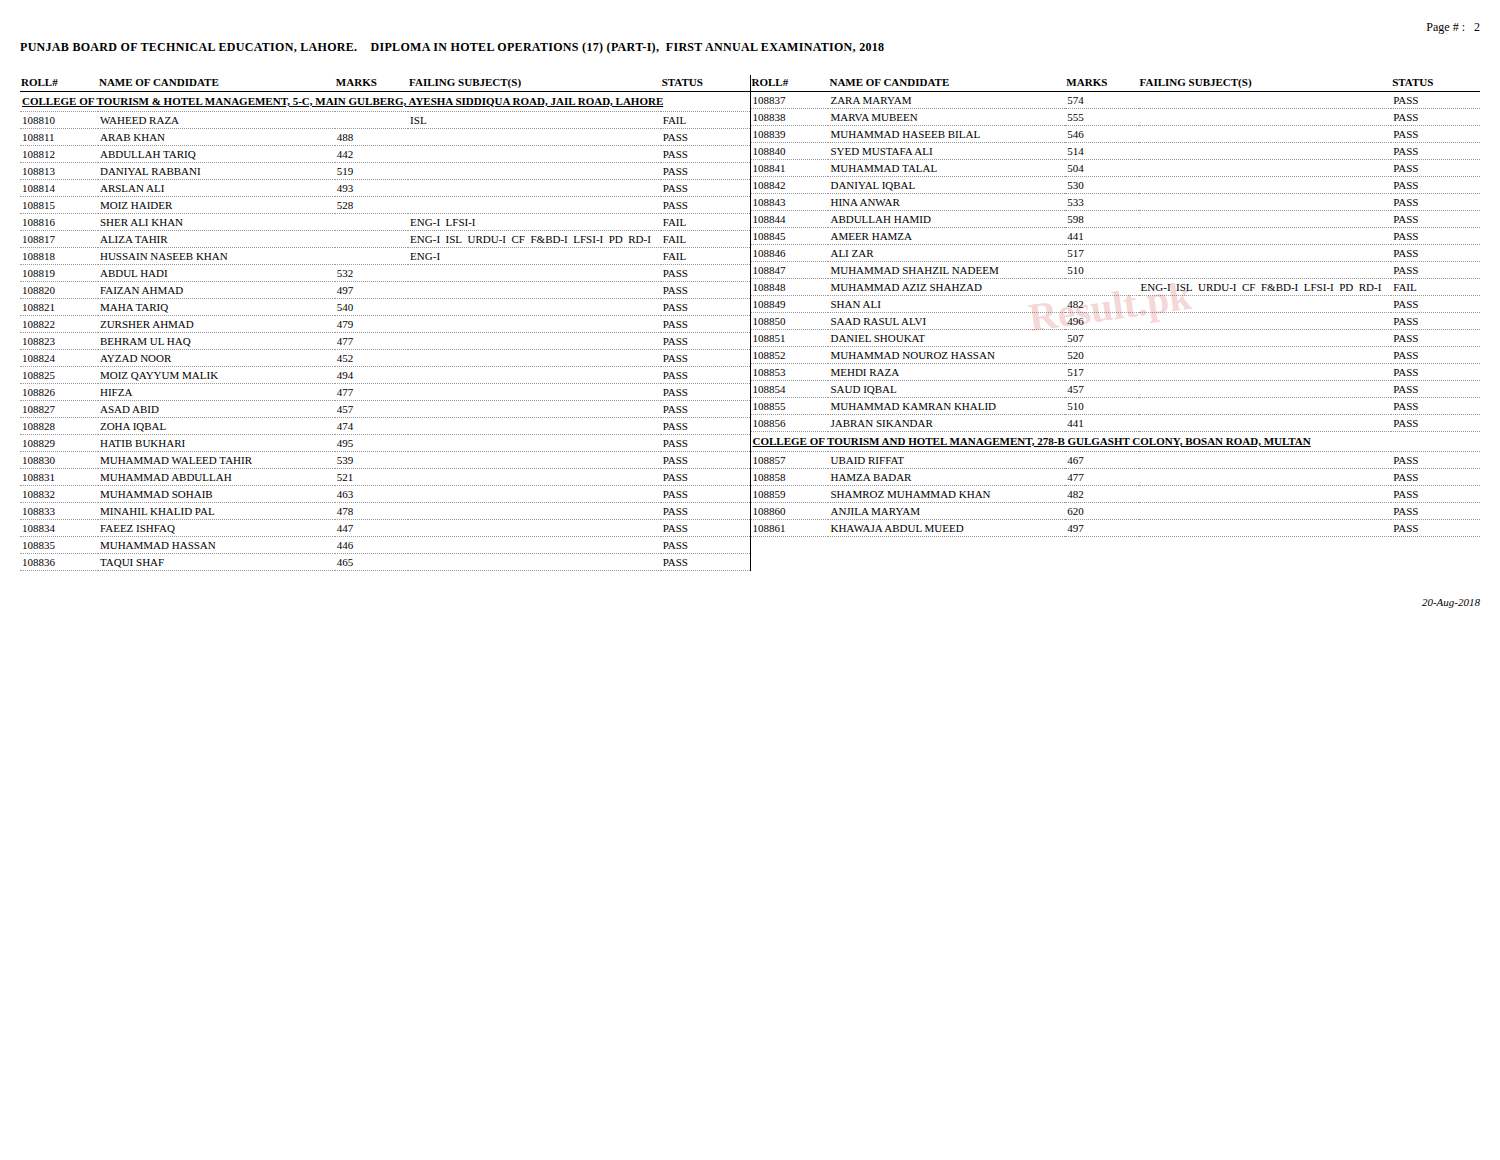Page # : 2
PUNJAB BOARD OF TECHNICAL EDUCATION, LAHORE. DIPLOMA IN HOTEL OPERATIONS (17) (PART-I), FIRST ANNUAL EXAMINATION, 2018
| / ROLL# / NAME OF CANDIDATE / MARKS / FAILING SUBJECT(S) / STATUS / / --- / --- / --- / --- / --- / / COLLEGE OF TOURISM & HOTEL MANAGEMENT, 5-C, MAIN GULBERG, AYESHA SIDDIQUA ROAD, JAIL ROAD, LAHORE / / 108810 / WAHEED RAZA / / ISL / FAIL / / 108811 / ARAB KHAN / 488 / / PASS / / 108812 / ABDULLAH TARIQ / 442 / / PASS / / 108813 / DANIYAL RABBANI / 519 / / PASS / / 108814 / ARSLAN ALI / 493 / / PASS / / 108815 / MOIZ HAIDER / 528 / / PASS / / 108816 / SHER ALI KHAN / / ENG-I LFSI-I / FAIL / / 108817 / ALIZA TAHIR / / ENG-I ISL URDU-I CF F&BD-I LFSI-I PD RD-I / FAIL / / 108818 / HUSSAIN NASEEB KHAN / / ENG-I / FAIL / / 108819 / ABDUL HADI / 532 / / PASS / / 108820 / FAIZAN AHMAD / 497 / / PASS / / 108821 / MAHA TARIQ / 540 / / PASS / / 108822 / ZURSHER AHMAD / 479 / / PASS / / 108823 / BEHRAM UL HAQ / 477 / / PASS / / 108824 / AYZAD NOOR / 452 / / PASS / / 108825 / MOIZ QAYYUM MALIK / 494 / / PASS / / 108826 / HIFZA / 477 / / PASS / / 108827 / ASAD ABID / 457 / / PASS / / 108828 / ZOHA IQBAL / 474 / / PASS / / 108829 / HATIB BUKHARI / 495 / / PASS / / 108830 / MUHAMMAD WALEED TAHIR / 539 / / PASS / / 108831 / MUHAMMAD ABDULLAH / 521 / / PASS / / 108832 / MUHAMMAD SOHAIB / 463 / / PASS / / 108833 / MINAHIL KHALID PAL / 478 / / PASS / / 108834 / FAEEZ ISHFAQ / 447 / / PASS / / 108835 / MUHAMMAD HASSAN / 446 / / PASS / / 108836 / TAQUI SHAF / 465 / / PASS / | Result.pk / ROLL# / NAME OF CANDIDATE / MARKS / FAILING SUBJECT(S) / STATUS / / --- / --- / --- / --- / --- / / 108837 / ZARA MARYAM / 574 / / PASS / / 108838 / MARVA MUBEEN / 555 / / PASS / / 108839 / MUHAMMAD HASEEB BILAL / 546 / / PASS / / 108840 / SYED MUSTAFA ALI / 514 / / PASS / / 108841 / MUHAMMAD TALAL / 504 / / PASS / / 108842 / DANIYAL IQBAL / 530 / / PASS / / 108843 / HINA ANWAR / 533 / / PASS / / 108844 / ABDULLAH HAMID / 598 / / PASS / / 108845 / AMEER HAMZA / 441 / / PASS / / 108846 / ALI ZAR / 517 / / PASS / / 108847 / MUHAMMAD SHAHZIL NADEEM / 510 / / PASS / / 108848 / MUHAMMAD AZIZ SHAHZAD / / ENG-I ISL URDU-I CF F&BD-I LFSI-I PD RD-I / FAIL / / 108849 / SHAN ALI / 482 / / PASS / / 108850 / SAAD RASUL ALVI / 496 / / PASS / / 108851 / DANIEL SHOUKAT / 507 / / PASS / / 108852 / MUHAMMAD NOUROZ HASSAN / 520 / / PASS / / 108853 / MEHDI RAZA / 517 / / PASS / / 108854 / SAUD IQBAL / 457 / / PASS / / 108855 / MUHAMMAD KAMRAN KHALID / 510 / / PASS / / 108856 / JABRAN SIKANDAR / 441 / / PASS / / COLLEGE OF TOURISM AND HOTEL MANAGEMENT, 278-B GULGASHT COLONY, BOSAN ROAD, MULTAN / / 108857 / UBAID RIFFAT / 467 / / PASS / / 108858 / HAMZA BADAR / 477 / / PASS / / 108859 / SHAMROZ MUHAMMAD KHAN / 482 / / PASS / / 108860 / ANJILA MARYAM / 620 / / PASS / / 108861 / KHAWAJA ABDUL MUEED / 497 / / PASS / |
20-Aug-2018